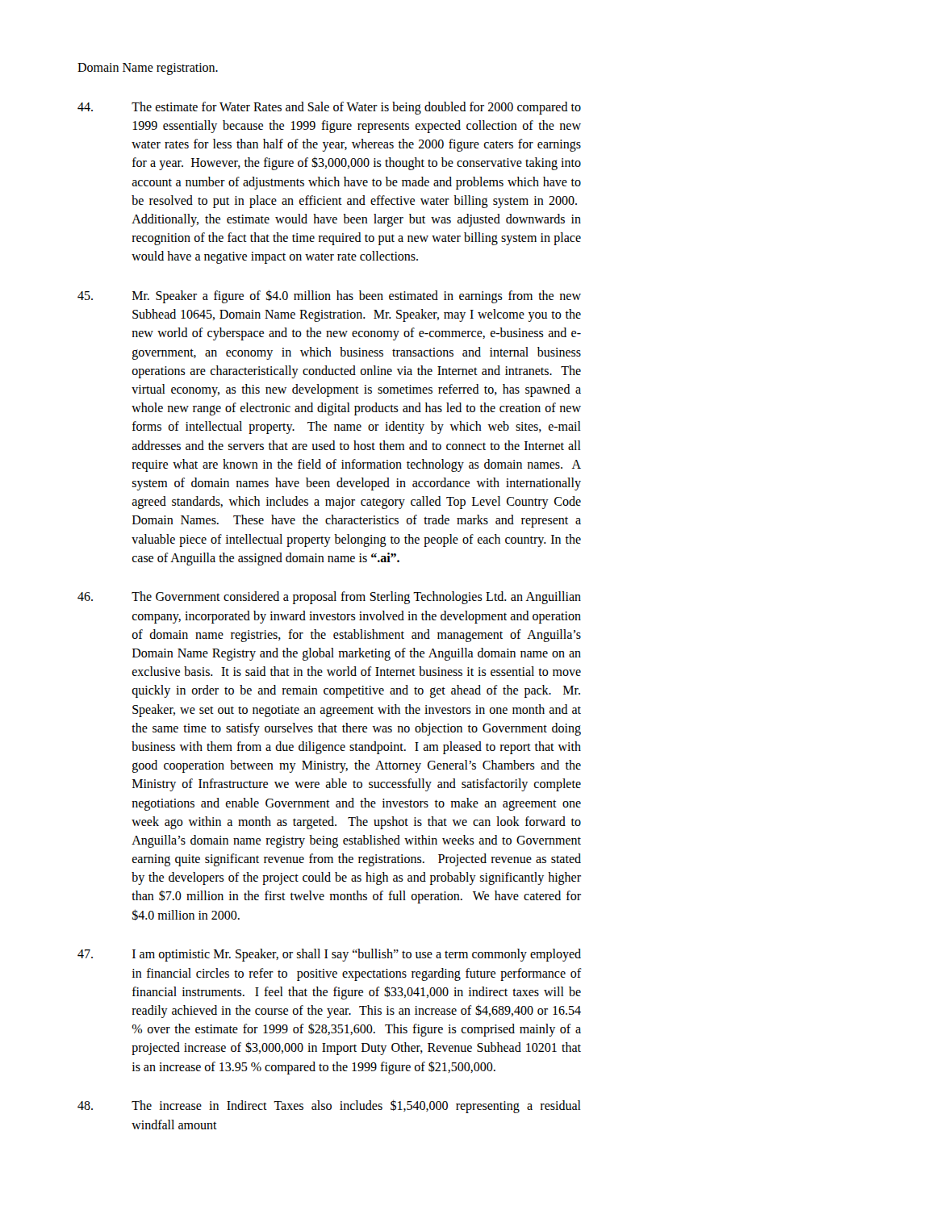Domain Name registration.
44.
The estimate for Water Rates and Sale of Water is being doubled for 2000 compared to 1999 essentially because the 1999 figure represents expected collection of the new water rates for less than half of the year, whereas the 2000 figure caters for earnings for a year. However, the figure of $3,000,000 is thought to be conservative taking into account a number of adjustments which have to be made and problems which have to be resolved to put in place an efficient and effective water billing system in 2000. Additionally, the estimate would have been larger but was adjusted downwards in recognition of the fact that the time required to put a new water billing system in place would have a negative impact on water rate collections.
45.
Mr. Speaker a figure of $4.0 million has been estimated in earnings from the new Subhead 10645, Domain Name Registration. Mr. Speaker, may I welcome you to the new world of cyberspace and to the new economy of e-commerce, e-business and e-government, an economy in which business transactions and internal business operations are characteristically conducted online via the Internet and intranets. The virtual economy, as this new development is sometimes referred to, has spawned a whole new range of electronic and digital products and has led to the creation of new forms of intellectual property. The name or identity by which web sites, e-mail addresses and the servers that are used to host them and to connect to the Internet all require what are known in the field of information technology as domain names. A system of domain names have been developed in accordance with internationally agreed standards, which includes a major category called Top Level Country Code Domain Names. These have the characteristics of trade marks and represent a valuable piece of intellectual property belonging to the people of each country. In the case of Anguilla the assigned domain name is “.ai”.
46.
The Government considered a proposal from Sterling Technologies Ltd. an Anguillian company, incorporated by inward investors involved in the development and operation of domain name registries, for the establishment and management of Anguilla’s Domain Name Registry and the global marketing of the Anguilla domain name on an exclusive basis. It is said that in the world of Internet business it is essential to move quickly in order to be and remain competitive and to get ahead of the pack. Mr. Speaker, we set out to negotiate an agreement with the investors in one month and at the same time to satisfy ourselves that there was no objection to Government doing business with them from a due diligence standpoint. I am pleased to report that with good cooperation between my Ministry, the Attorney General’s Chambers and the Ministry of Infrastructure we were able to successfully and satisfactorily complete negotiations and enable Government and the investors to make an agreement one week ago within a month as targeted. The upshot is that we can look forward to Anguilla’s domain name registry being established within weeks and to Government earning quite significant revenue from the registrations. Projected revenue as stated by the developers of the project could be as high as and probably significantly higher than $7.0 million in the first twelve months of full operation. We have catered for $4.0 million in 2000.
47.
I am optimistic Mr. Speaker, or shall I say “bullish” to use a term commonly employed in financial circles to refer to positive expectations regarding future performance of financial instruments. I feel that the figure of $33,041,000 in indirect taxes will be readily achieved in the course of the year. This is an increase of $4,689,400 or 16.54 % over the estimate for 1999 of $28,351,600. This figure is comprised mainly of a projected increase of $3,000,000 in Import Duty Other, Revenue Subhead 10201 that is an increase of 13.95 % compared to the 1999 figure of $21,500,000.
48.
The increase in Indirect Taxes also includes $1,540,000 representing a residual windfall amount